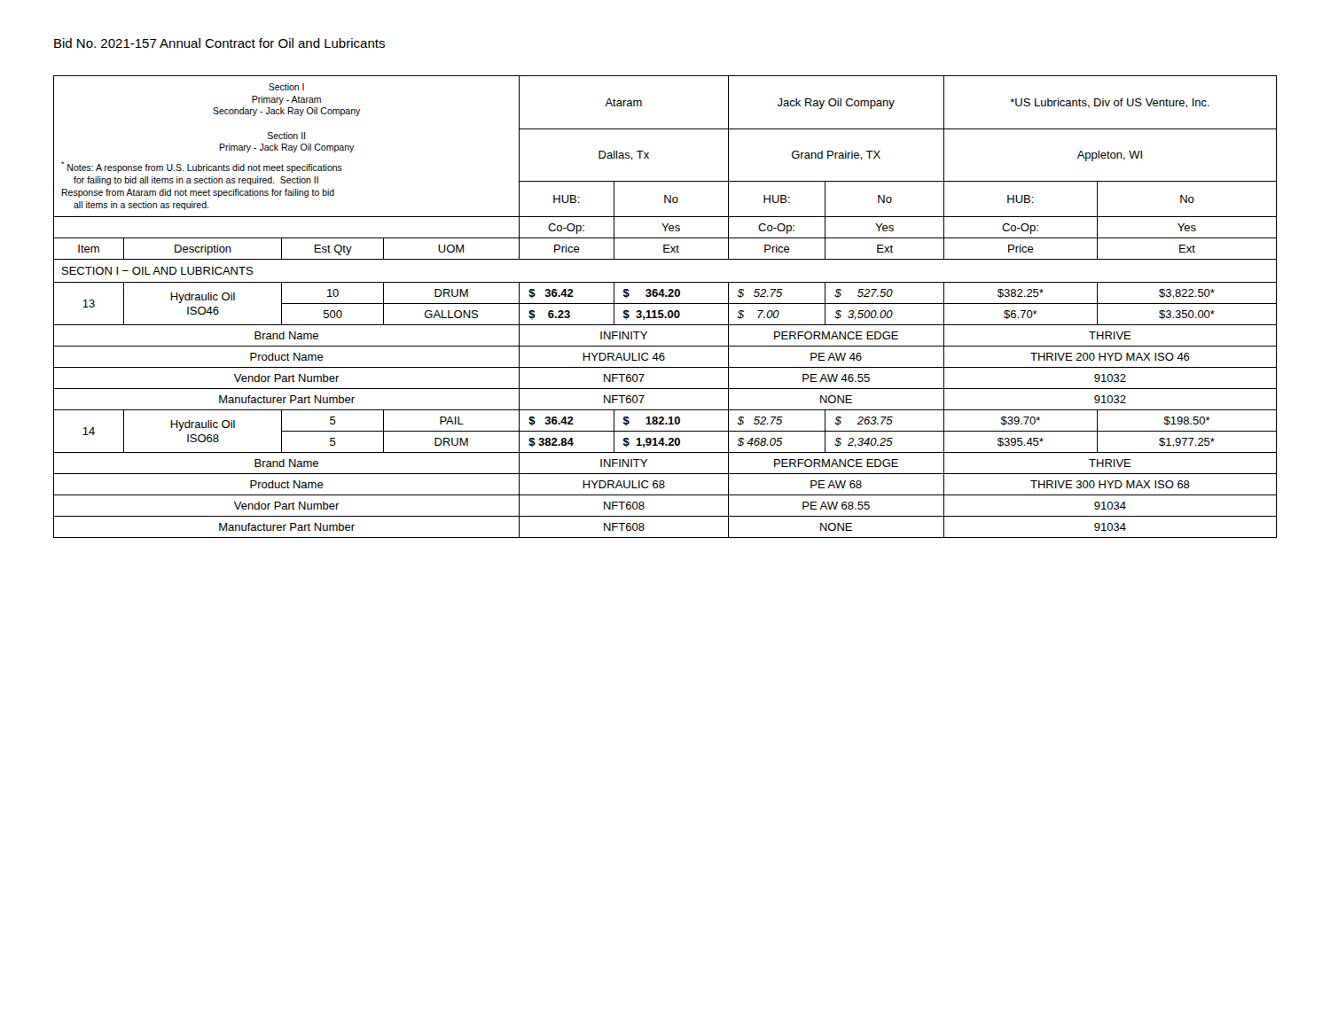Bid No. 2021-157 Annual Contract for Oil and Lubricants
| Section I Primary - Ataram Secondary - Jack Ray Oil Company Section II Primary - Jack Ray Oil Company * Notes: A response from U.S. Lubricants did not meet specifications for failing to bid all items in a section as required. Section II Response from Ataram did not meet specifications for failing to bid all items in a section as required. | Ataram | Jack Ray Oil Company | *US Lubricants, Div of US Venture, Inc. |
| Dallas, Tx | Grand Prairie, TX | Appleton, WI |
| HUB: | No | HUB: | No | HUB: | No |
| | Co-Op: | Yes | Co-Op: | Yes | Co-Op: | Yes |
| Item | Description | Est Qty | UOM | Price | Ext | Price | Ext | Price | Ext |
| SECTION I − OIL AND LUBRICANTS |
| 13 | Hydraulic Oil ISO46 | 10 | DRUM | $ 36.42 | $ 364.20 | $ 52.75 | $ 527.50 | $382.25* | $3,822.50* |
| 500 | GALLONS | $ 6.23 | $ 3,115.00 | $ 7.00 | $ 3,500.00 | $6.70* | $3.350.00* |
| Brand Name | INFINITY | PERFORMANCE EDGE | THRIVE |
| Product Name | HYDRAULIC 46 | PE AW 46 | THRIVE 200 HYD MAX ISO 46 |
| Vendor Part Number | NFT607 | PE AW 46.55 | 91032 |
| Manufacturer Part Number | NFT607 | NONE | 91032 |
| 14 | Hydraulic Oil ISO68 | 5 | PAIL | $ 36.42 | $ 182.10 | $ 52.75 | $ 263.75 | $39.70* | $198.50* |
| 5 | DRUM | $ 382.84 | $ 1,914.20 | $ 468.05 | $ 2,340.25 | $395.45* | $1,977.25* |
| Brand Name | INFINITY | PERFORMANCE EDGE | THRIVE |
| Product Name | HYDRAULIC 68 | PE AW 68 | THRIVE 300 HYD MAX ISO 68 |
| Vendor Part Number | NFT608 | PE AW 68.55 | 91034 |
| Manufacturer Part Number | NFT608 | NONE | 91034 |